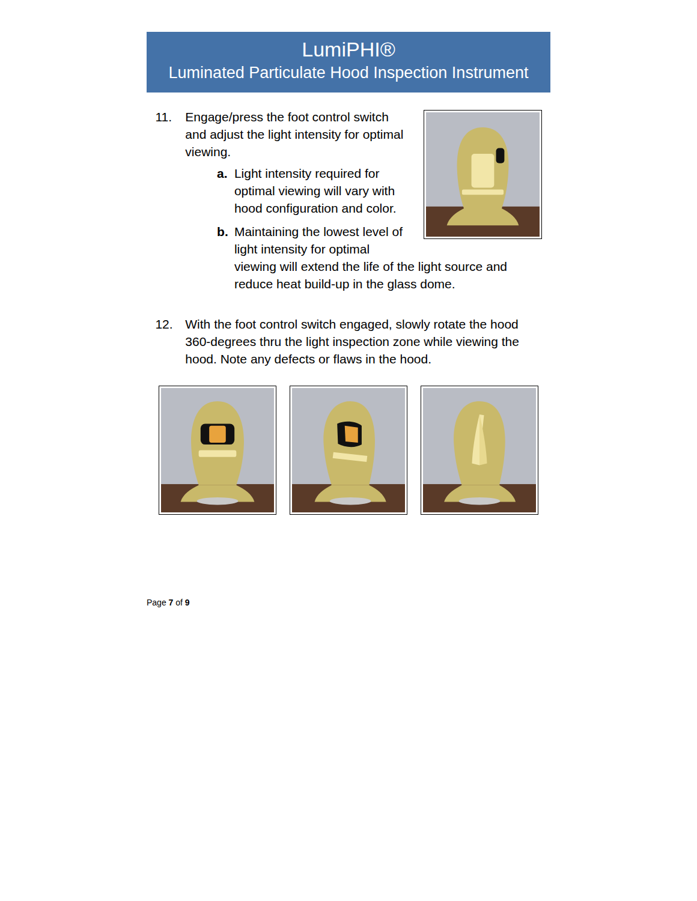LumiPHI®
Luminated Particulate Hood Inspection Instrument
11.
Engage/press the foot control switch and adjust the light intensity for optimal viewing.
a. Light intensity required for optimal viewing will vary with hood configuration and color.
b. Maintaining the lowest level of light intensity for optimal viewing will extend the life of the light source and reduce heat build-up in the glass dome.
12. With the foot control switch engaged, slowly rotate the hood 360-degrees thru the light inspection zone while viewing the hood. Note any defects or flaws in the hood.
Page 7 of 9